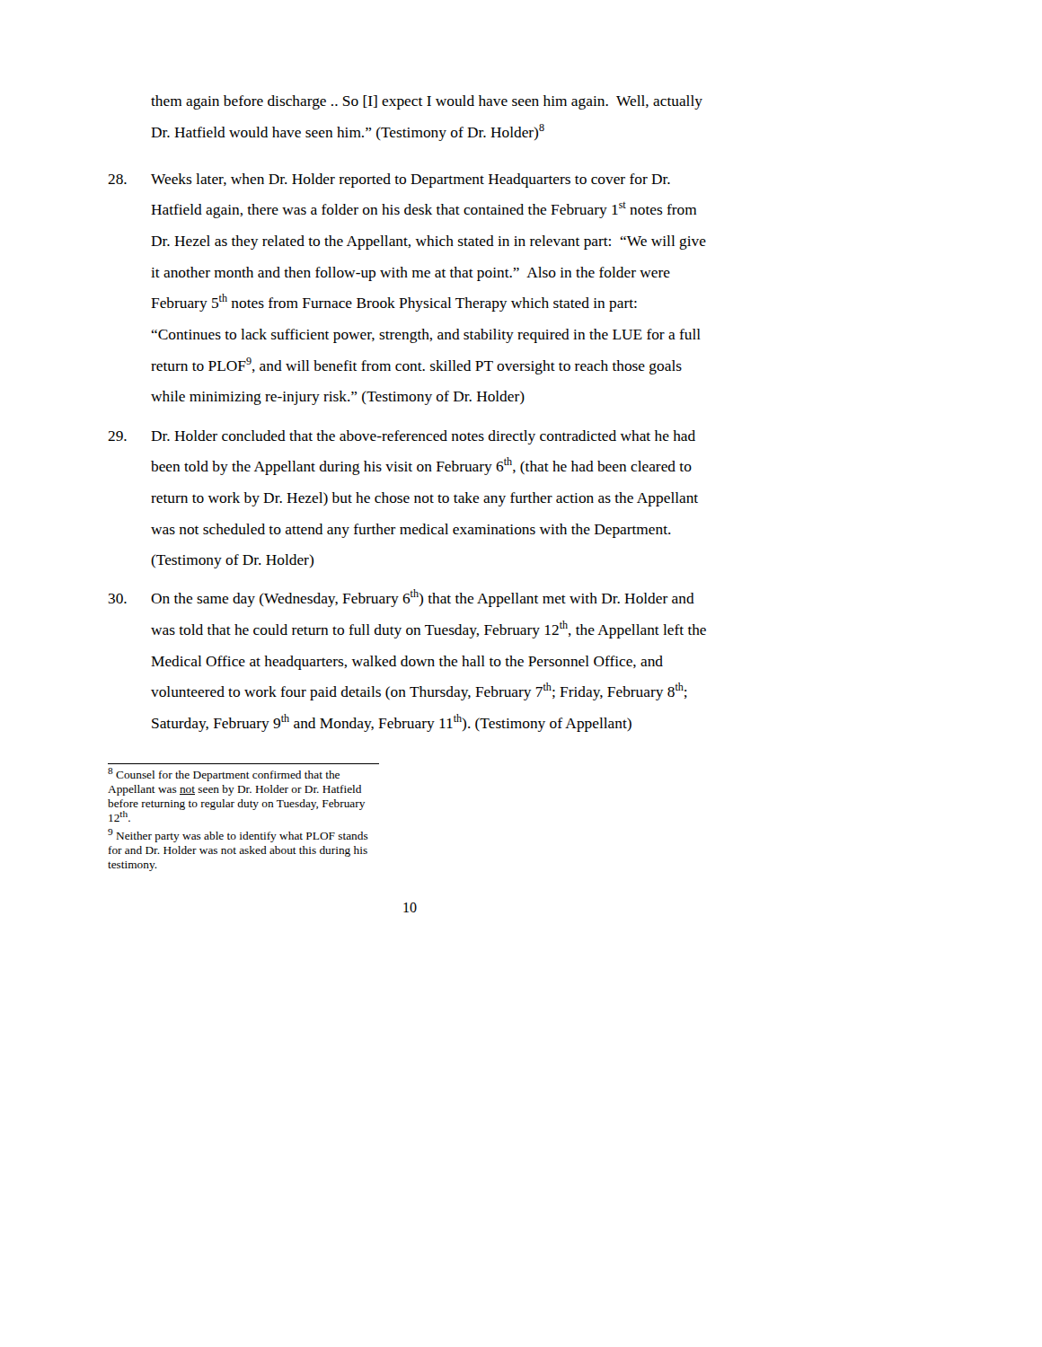them again before discharge .. So [I] expect I would have seen him again. Well, actually Dr. Hatfield would have seen him.” (Testimony of Dr. Holder)8
28. Weeks later, when Dr. Holder reported to Department Headquarters to cover for Dr. Hatfield again, there was a folder on his desk that contained the February 1st notes from Dr. Hezel as they related to the Appellant, which stated in in relevant part: “We will give it another month and then follow-up with me at that point.” Also in the folder were February 5th notes from Furnace Brook Physical Therapy which stated in part: “Continues to lack sufficient power, strength, and stability required in the LUE for a full return to PLOF9, and will benefit from cont. skilled PT oversight to reach those goals while minimizing re-injury risk.” (Testimony of Dr. Holder)
29. Dr. Holder concluded that the above-referenced notes directly contradicted what he had been told by the Appellant during his visit on February 6th, (that he had been cleared to return to work by Dr. Hezel) but he chose not to take any further action as the Appellant was not scheduled to attend any further medical examinations with the Department. (Testimony of Dr. Holder)
30. On the same day (Wednesday, February 6th) that the Appellant met with Dr. Holder and was told that he could return to full duty on Tuesday, February 12th, the Appellant left the Medical Office at headquarters, walked down the hall to the Personnel Office, and volunteered to work four paid details (on Thursday, February 7th; Friday, February 8th; Saturday, February 9th and Monday, February 11th). (Testimony of Appellant)
8 Counsel for the Department confirmed that the Appellant was not seen by Dr. Holder or Dr. Hatfield before returning to regular duty on Tuesday, February 12th.
9 Neither party was able to identify what PLOF stands for and Dr. Holder was not asked about this during his testimony.
10